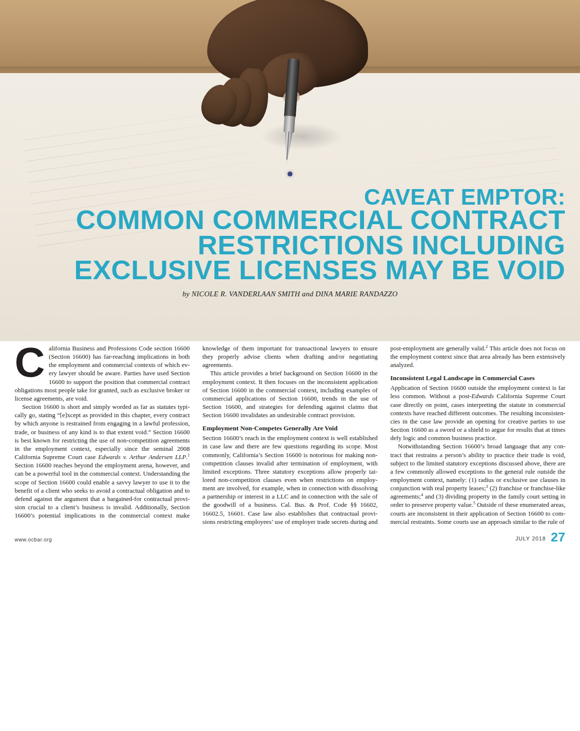Caveat Emptor: Common Commercial Contract Restrictions Including Exclusive Licenses May Be Void
by NICOLE R. VANDERLAAN SMITH and DINA MARIE RANDAZZO
California Business and Professions Code section 16600 (Section 16600) has far-reaching implications in both the employment and commercial contexts of which every lawyer should be aware. Parties have used Section 16600 to support the position that commercial contract obligations most people take for granted, such as exclusive broker or license agreements, are void.
Section 16600 is short and simply worded as far as statutes typically go, stating “[e]xcept as provided in this chapter, every contract by which anyone is restrained from engaging in a lawful profession, trade, or business of any kind is to that extent void.” Section 16600 is best known for restricting the use of non-competition agreements in the employment context, especially since the seminal 2008 California Supreme Court case Edwards v. Arthur Andersen LLP.1 Section 16600 reaches beyond the employment arena, however, and can be a powerful tool in the commercial context. Understanding the scope of Section 16600 could enable a savvy lawyer to use it to the benefit of a client who seeks to avoid a contractual obligation and to defend against the argument that a bargained-for contractual provision crucial to a client’s business is invalid. Additionally, Section 16600’s potential implications in the commercial context make knowledge of them important for transactional lawyers to ensure they properly advise clients when drafting and/or negotiating agreements.
This article provides a brief background on Section 16600 in the employment context. It then focuses on the inconsistent application of Section 16600 in the commercial context, including examples of commercial applications of Section 16600, trends in the use of Section 16600, and strategies for defending against claims that Section 16600 invalidates an undesirable contract provision.
Employment Non-Competes Generally Are Void
Section 16600’s reach in the employment context is well established in case law and there are few questions regarding its scope. Most commonly, California’s Section 16600 is notorious for making non-competition clauses invalid after termination of employment, with limited exceptions. Three statutory exceptions allow properly tailored non-competition clauses even when restrictions on employment are involved, for example, when in connection with dissolving a partnership or interest in a LLC and in connection with the sale of the goodwill of a business. Cal. Bus. & Prof. Code §§ 16602, 16602.5, 16601. Case law also establishes that contractual provisions restricting employees’ use of employer trade secrets during and post-employment are generally valid.2 This article does not focus on the employment context since that area already has been extensively analyzed.
Inconsistent Legal Landscape in Commercial Cases
Application of Section 16600 outside the employment context is far less common. Without a post-Edwards California Supreme Court case directly on point, cases interpreting the statute in commercial contexts have reached different outcomes. The resulting inconsistencies in the case law provide an opening for creative parties to use Section 16600 as a sword or a shield to argue for results that at times defy logic and common business practice.
Notwithstanding Section 16600’s broad language that any contract that restrains a person’s ability to practice their trade is void, subject to the limited statutory exceptions discussed above, there are a few commonly allowed exceptions to the general rule outside the employment context, namely: (1) radius or exclusive use clauses in conjunction with real property leases;3 (2) franchise or franchise-like agreements;4 and (3) dividing property in the family court setting in order to preserve property value.5 Outside of these enumerated areas, courts are inconsistent in their application of Section 16600 to commercial restraints. Some courts use an approach similar to the rule of
www.ocbar.org
July 2018
27